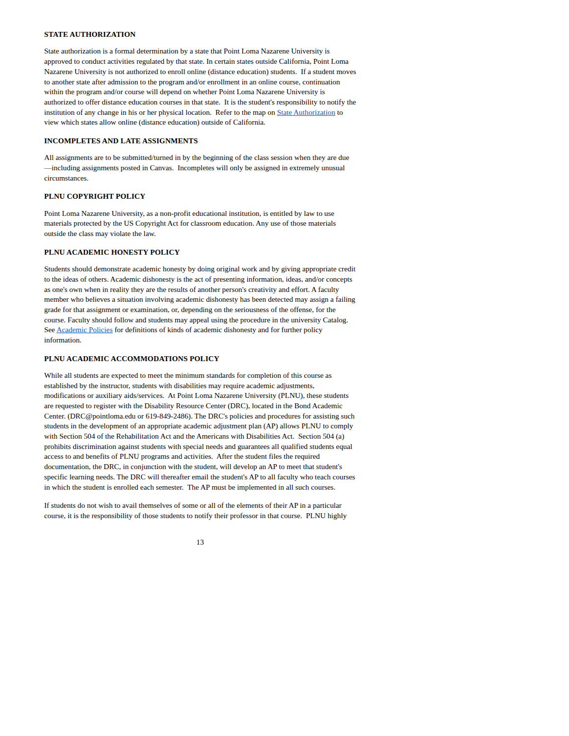STATE AUTHORIZATION
State authorization is a formal determination by a state that Point Loma Nazarene University is approved to conduct activities regulated by that state. In certain states outside California, Point Loma Nazarene University is not authorized to enroll online (distance education) students. If a student moves to another state after admission to the program and/or enrollment in an online course, continuation within the program and/or course will depend on whether Point Loma Nazarene University is authorized to offer distance education courses in that state. It is the student's responsibility to notify the institution of any change in his or her physical location. Refer to the map on State Authorization to view which states allow online (distance education) outside of California.
INCOMPLETES AND LATE ASSIGNMENTS
All assignments are to be submitted/turned in by the beginning of the class session when they are due—including assignments posted in Canvas. Incompletes will only be assigned in extremely unusual circumstances.
PLNU COPYRIGHT POLICY
Point Loma Nazarene University, as a non-profit educational institution, is entitled by law to use materials protected by the US Copyright Act for classroom education. Any use of those materials outside the class may violate the law.
PLNU ACADEMIC HONESTY POLICY
Students should demonstrate academic honesty by doing original work and by giving appropriate credit to the ideas of others. Academic dishonesty is the act of presenting information, ideas, and/or concepts as one's own when in reality they are the results of another person's creativity and effort. A faculty member who believes a situation involving academic dishonesty has been detected may assign a failing grade for that assignment or examination, or, depending on the seriousness of the offense, for the course. Faculty should follow and students may appeal using the procedure in the university Catalog. See Academic Policies for definitions of kinds of academic dishonesty and for further policy information.
PLNU ACADEMIC ACCOMMODATIONS POLICY
While all students are expected to meet the minimum standards for completion of this course as established by the instructor, students with disabilities may require academic adjustments, modifications or auxiliary aids/services. At Point Loma Nazarene University (PLNU), these students are requested to register with the Disability Resource Center (DRC), located in the Bond Academic Center. (DRC@pointloma.edu or 619-849-2486). The DRC's policies and procedures for assisting such students in the development of an appropriate academic adjustment plan (AP) allows PLNU to comply with Section 504 of the Rehabilitation Act and the Americans with Disabilities Act. Section 504 (a) prohibits discrimination against students with special needs and guarantees all qualified students equal access to and benefits of PLNU programs and activities. After the student files the required documentation, the DRC, in conjunction with the student, will develop an AP to meet that student's specific learning needs. The DRC will thereafter email the student's AP to all faculty who teach courses in which the student is enrolled each semester. The AP must be implemented in all such courses.
If students do not wish to avail themselves of some or all of the elements of their AP in a particular course, it is the responsibility of those students to notify their professor in that course. PLNU highly
13